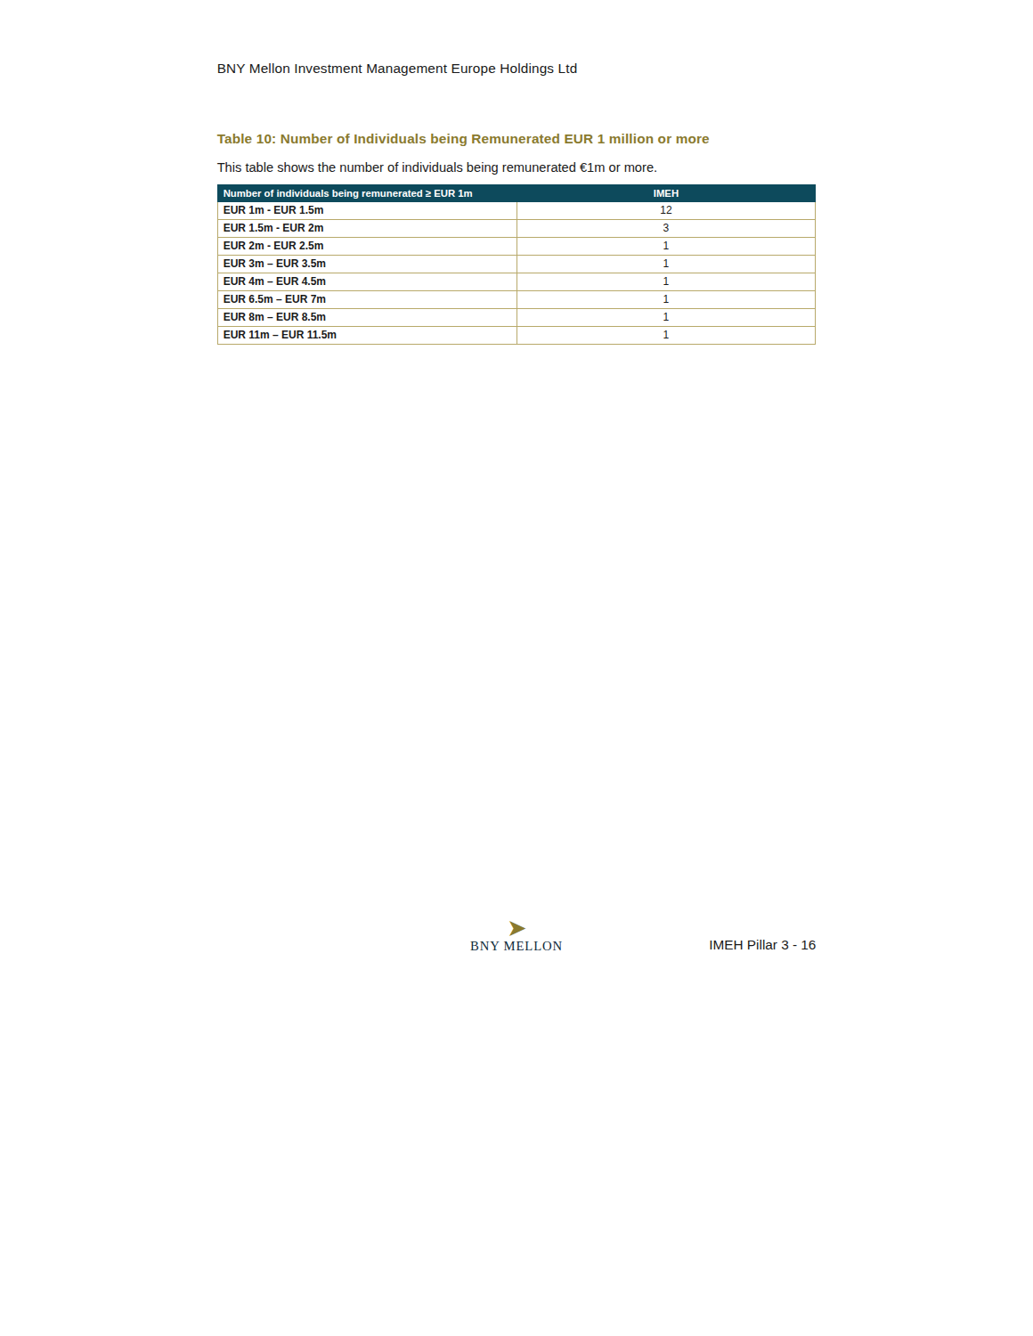BNY Mellon Investment Management Europe Holdings Ltd
Table 10: Number of Individuals being Remunerated EUR 1 million or more
This table shows the number of individuals being remunerated €1m or more.
| Number of individuals being remunerated ≥ EUR 1m | IMEH |
| --- | --- |
| EUR 1m - EUR 1.5m | 12 |
| EUR 1.5m - EUR 2m | 3 |
| EUR 2m - EUR 2.5m | 1 |
| EUR 3m – EUR 3.5m | 1 |
| EUR 4m – EUR 4.5m | 1 |
| EUR 6.5m – EUR 7m | 1 |
| EUR 8m – EUR 8.5m | 1 |
| EUR 11m – EUR 11.5m | 1 |
➤
BNY MELLON
IMEH Pillar 3 - 16